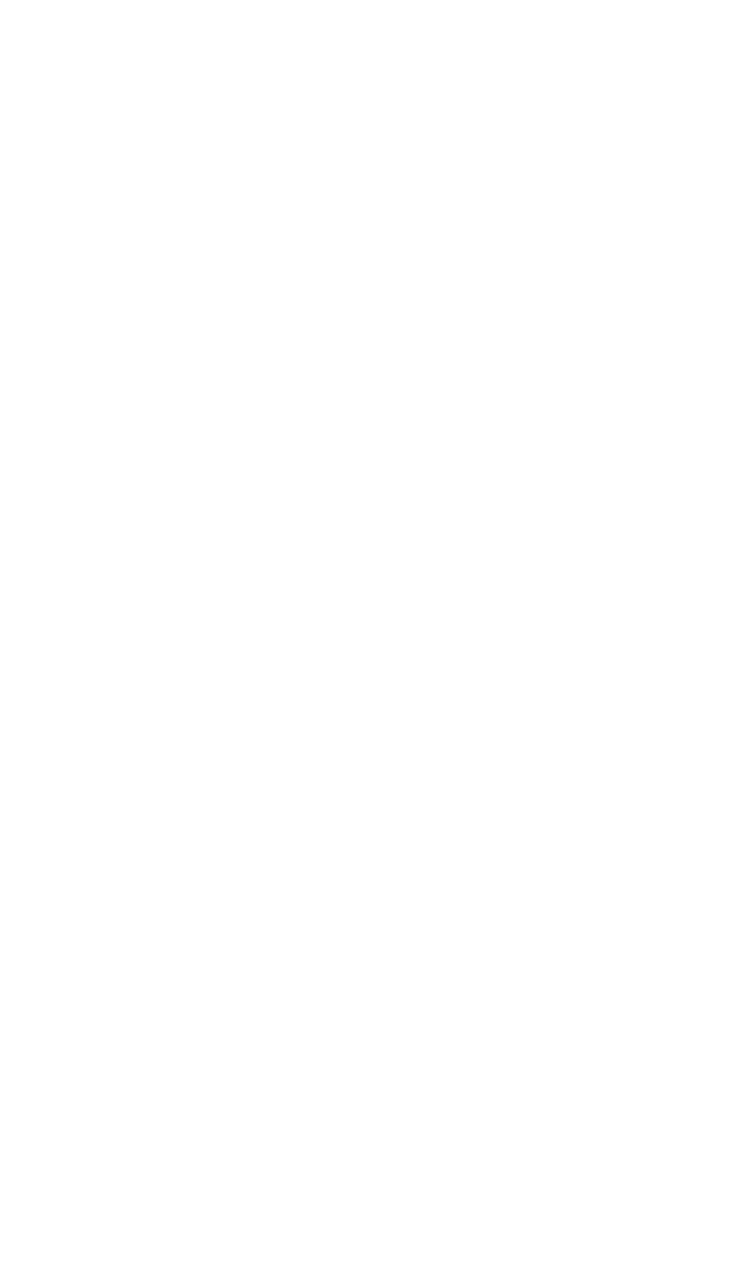Wide view of antenna masts and a church steeple silhouetted against a purple and orange sunset over a dark field.
Close view of two antenna masts with stacked yagi arrays and parabolic dishes against a pink, cloud-streaked sunset sky.